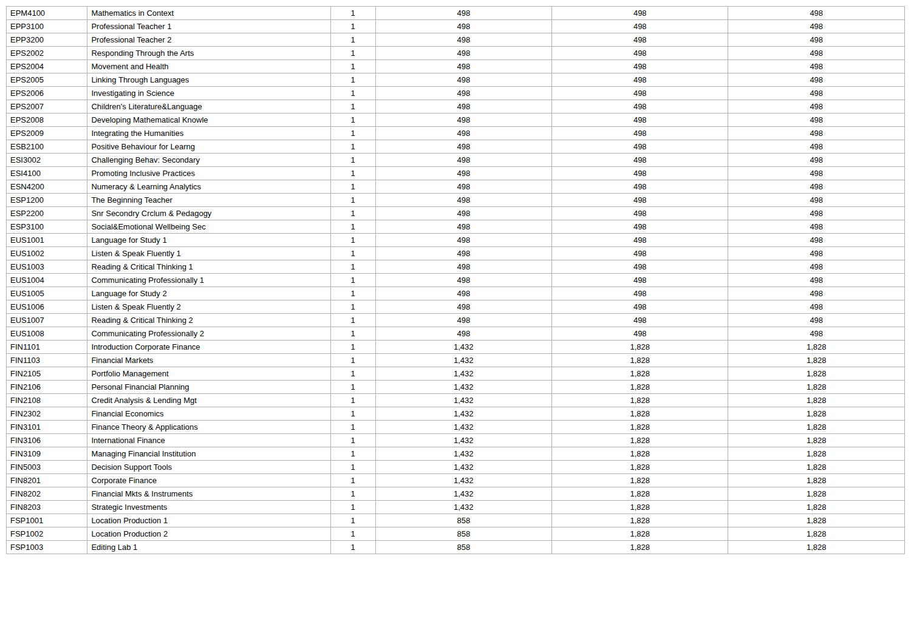| EPM4100 | Mathematics in Context | 1 | 498 | 498 | 498 |
| EPP3100 | Professional Teacher 1 | 1 | 498 | 498 | 498 |
| EPP3200 | Professional Teacher 2 | 1 | 498 | 498 | 498 |
| EPS2002 | Responding Through the Arts | 1 | 498 | 498 | 498 |
| EPS2004 | Movement and Health | 1 | 498 | 498 | 498 |
| EPS2005 | Linking Through Languages | 1 | 498 | 498 | 498 |
| EPS2006 | Investigating in Science | 1 | 498 | 498 | 498 |
| EPS2007 | Children's Literature&Language | 1 | 498 | 498 | 498 |
| EPS2008 | Developing Mathematical Knowle | 1 | 498 | 498 | 498 |
| EPS2009 | Integrating the Humanities | 1 | 498 | 498 | 498 |
| ESB2100 | Positive Behaviour for Learng | 1 | 498 | 498 | 498 |
| ESI3002 | Challenging Behav: Secondary | 1 | 498 | 498 | 498 |
| ESI4100 | Promoting Inclusive Practices | 1 | 498 | 498 | 498 |
| ESN4200 | Numeracy & Learning Analytics | 1 | 498 | 498 | 498 |
| ESP1200 | The Beginning Teacher | 1 | 498 | 498 | 498 |
| ESP2200 | Snr Secondry Crclum & Pedagogy | 1 | 498 | 498 | 498 |
| ESP3100 | Social&Emotional Wellbeing Sec | 1 | 498 | 498 | 498 |
| EUS1001 | Language for Study 1 | 1 | 498 | 498 | 498 |
| EUS1002 | Listen & Speak Fluently 1 | 1 | 498 | 498 | 498 |
| EUS1003 | Reading & Critical Thinking 1 | 1 | 498 | 498 | 498 |
| EUS1004 | Communicating Professionally 1 | 1 | 498 | 498 | 498 |
| EUS1005 | Language for Study 2 | 1 | 498 | 498 | 498 |
| EUS1006 | Listen & Speak Fluently 2 | 1 | 498 | 498 | 498 |
| EUS1007 | Reading & Critical Thinking 2 | 1 | 498 | 498 | 498 |
| EUS1008 | Communicating Professionally 2 | 1 | 498 | 498 | 498 |
| FIN1101 | Introduction Corporate Finance | 1 | 1,432 | 1,828 | 1,828 |
| FIN1103 | Financial Markets | 1 | 1,432 | 1,828 | 1,828 |
| FIN2105 | Portfolio Management | 1 | 1,432 | 1,828 | 1,828 |
| FIN2106 | Personal Financial Planning | 1 | 1,432 | 1,828 | 1,828 |
| FIN2108 | Credit Analysis & Lending Mgt | 1 | 1,432 | 1,828 | 1,828 |
| FIN2302 | Financial Economics | 1 | 1,432 | 1,828 | 1,828 |
| FIN3101 | Finance Theory & Applications | 1 | 1,432 | 1,828 | 1,828 |
| FIN3106 | International Finance | 1 | 1,432 | 1,828 | 1,828 |
| FIN3109 | Managing Financial Institution | 1 | 1,432 | 1,828 | 1,828 |
| FIN5003 | Decision Support Tools | 1 | 1,432 | 1,828 | 1,828 |
| FIN8201 | Corporate Finance | 1 | 1,432 | 1,828 | 1,828 |
| FIN8202 | Financial Mkts & Instruments | 1 | 1,432 | 1,828 | 1,828 |
| FIN8203 | Strategic Investments | 1 | 1,432 | 1,828 | 1,828 |
| FSP1001 | Location Production 1 | 1 | 858 | 1,828 | 1,828 |
| FSP1002 | Location Production 2 | 1 | 858 | 1,828 | 1,828 |
| FSP1003 | Editing Lab 1 | 1 | 858 | 1,828 | 1,828 |